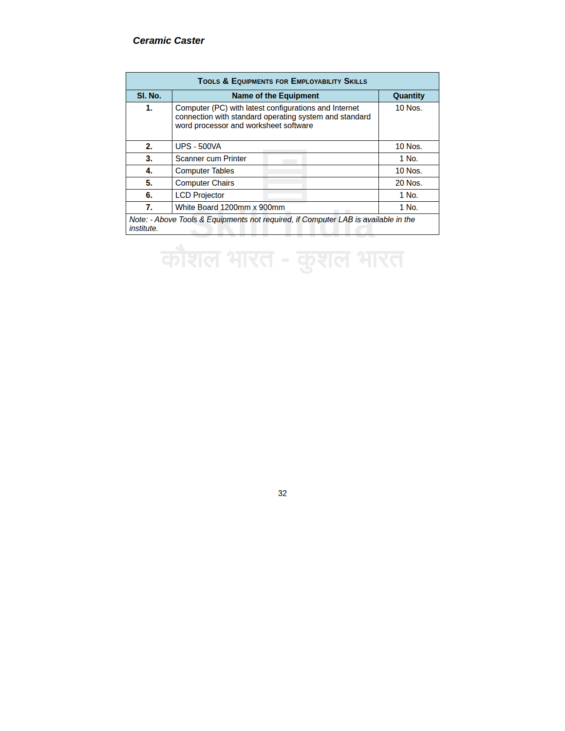Ceramic Caster
🖥 Skill India कौशल भारत - कुशल भारत
| Tools & Equipments for Employability Skills |
| --- |
| Sl. No. | Name of the Equipment | Quantity |
| 1. | Computer (PC) with latest configurations and Internet connection with standard operating system and standard word processor and worksheet software | 10 Nos. |
| 2. | UPS - 500VA | 10 Nos. |
| 3. | Scanner cum Printer | 1 No. |
| 4. | Computer Tables | 10 Nos. |
| 5. | Computer Chairs | 20 Nos. |
| 6. | LCD Projector | 1 No. |
| 7. | White Board 1200mm x 900mm | 1 No. |
| Note: - Above Tools & Equipments not required, if Computer LAB is available in the institute. |
32